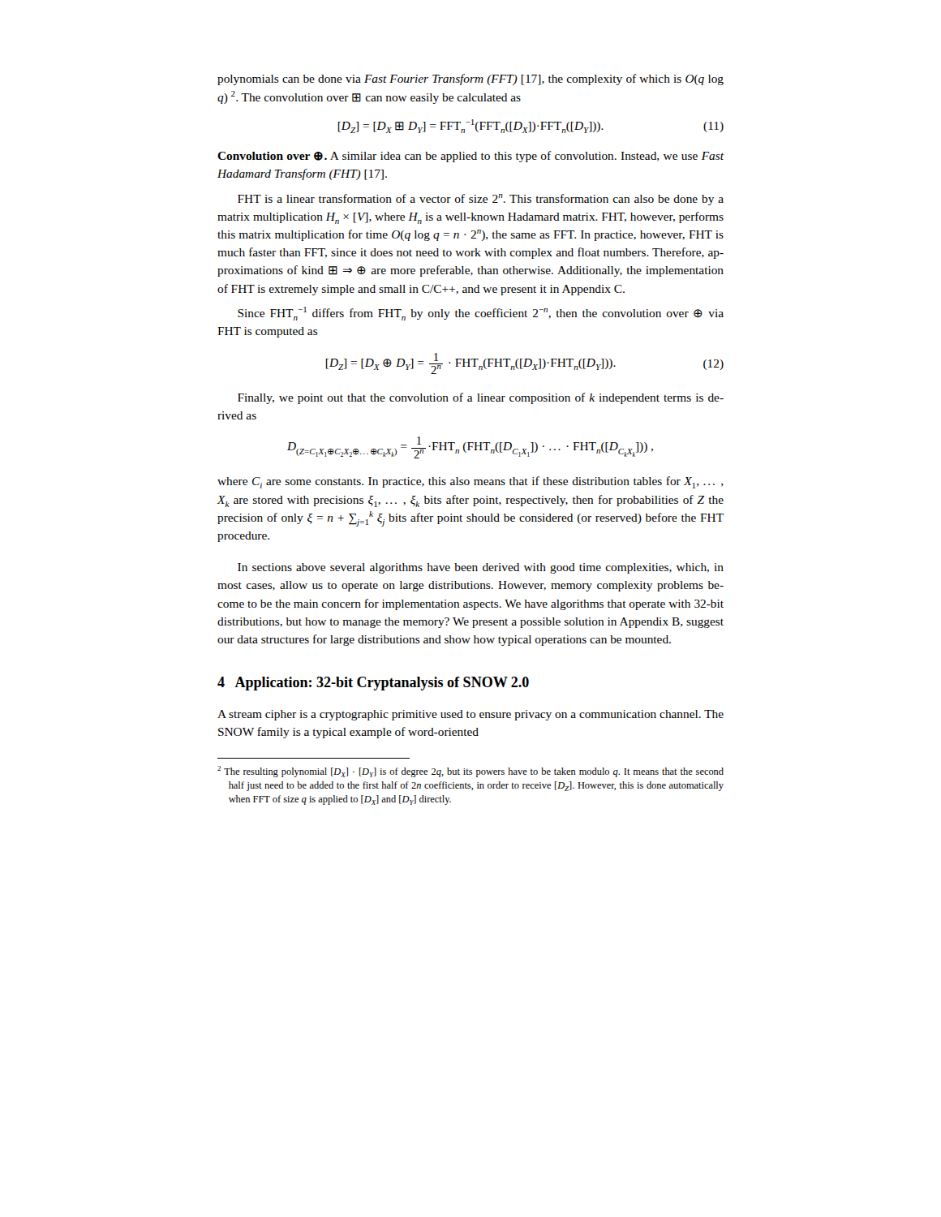polynomials can be done via Fast Fourier Transform (FFT) [17], the complexity of which is O(q log q) 2. The convolution over ⊞ can now easily be calculated as
[DZ] = [DX ⊞ DY] = FFTn−1(FFTn([DX])·FFTn([DY])). (11)
Convolution over ⊕. A similar idea can be applied to this type of convolution. Instead, we use Fast Hadamard Transform (FHT) [17].
FHT is a linear transformation of a vector of size 2n. This transformation can also be done by a matrix multiplication Hn × [V], where Hn is a well-known Hadamard matrix. FHT, however, performs this matrix multiplication for time O(q log q = n · 2n), the same as FFT. In practice, however, FHT is much faster than FFT, since it does not need to work with complex and float numbers. Therefore, approximations of kind ⊞ ⇒ ⊕ are more preferable, than otherwise. Additionally, the implementation of FHT is extremely simple and small in C/C++, and we present it in Appendix C.
Since FHTn−1 differs from FHTn by only the coefficient 2−n, then the convolution over ⊕ via FHT is computed as
[DZ] = [DX ⊕ DY] = 12n · FHTn(FHTn([DX])·FHTn([DY])). (12)
Finally, we point out that the convolution of a linear composition of k independent terms is derived as
D(Z=C1X1⊕C2X2⊕...⊕Ck Xk) = 12n·FHTn (FHTn([DC1X1]) · ... · FHTn([DCk Xk])) ,
where Ci are some constants. In practice, this also means that if these distribution tables for X1, ... , Xk are stored with precisions ξ1, ... , ξk bits after point, respectively, then for probabilities of Z the precision of only ξ = n + ∑j=1k ξj bits after point should be considered (or reserved) before the FHT procedure.
In sections above several algorithms have been derived with good time complexities, which, in most cases, allow us to operate on large distributions. However, memory complexity problems become to be the main concern for implementation aspects. We have algorithms that operate with 32-bit distributions, but how to manage the memory? We present a possible solution in Appendix B, suggest our data structures for large distributions and show how typical operations can be mounted.
4 Application: 32-bit Cryptanalysis of SNOW 2.0
A stream cipher is a cryptographic primitive used to ensure privacy on a communication channel. The SNOW family is a typical example of word-oriented
2 The resulting polynomial [DX] · [DY] is of degree 2q, but its powers have to be taken modulo q. It means that the second half just need to be added to the first half of 2n coefficients, in order to receive [DZ]. However, this is done automatically when FFT of size q is applied to [DX] and [DY] directly.